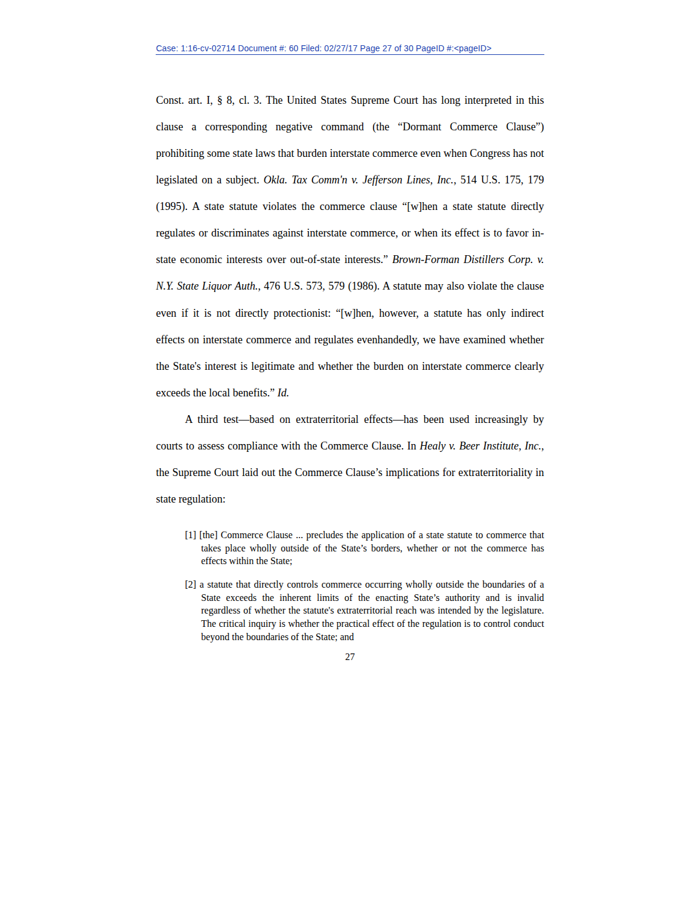Case: 1:16-cv-02714 Document #: 60 Filed: 02/27/17 Page 27 of 30 PageID #:<pageID>
Const. art. I, § 8, cl. 3. The United States Supreme Court has long interpreted in this clause a corresponding negative command (the “Dormant Commerce Clause”) prohibiting some state laws that burden interstate commerce even when Congress has not legislated on a subject. Okla. Tax Comm'n v. Jefferson Lines, Inc., 514 U.S. 175, 179 (1995). A state statute violates the commerce clause “[w]hen a state statute directly regulates or discriminates against interstate commerce, or when its effect is to favor in-state economic interests over out-of-state interests.” Brown-Forman Distillers Corp. v. N.Y. State Liquor Auth., 476 U.S. 573, 579 (1986). A statute may also violate the clause even if it is not directly protectionist: “[w]hen, however, a statute has only indirect effects on interstate commerce and regulates evenhandedly, we have examined whether the State's interest is legitimate and whether the burden on interstate commerce clearly exceeds the local benefits.” Id.
A third test—based on extraterritorial effects—has been used increasingly by courts to assess compliance with the Commerce Clause. In Healy v. Beer Institute, Inc., the Supreme Court laid out the Commerce Clause’s implications for extraterritoriality in state regulation:
[1] [the] Commerce Clause ... precludes the application of a state statute to commerce that takes place wholly outside of the State’s borders, whether or not the commerce has effects within the State;
[2] a statute that directly controls commerce occurring wholly outside the boundaries of a State exceeds the inherent limits of the enacting State’s authority and is invalid regardless of whether the statute's extraterritorial reach was intended by the legislature. The critical inquiry is whether the practical effect of the regulation is to control conduct beyond the boundaries of the State; and
27